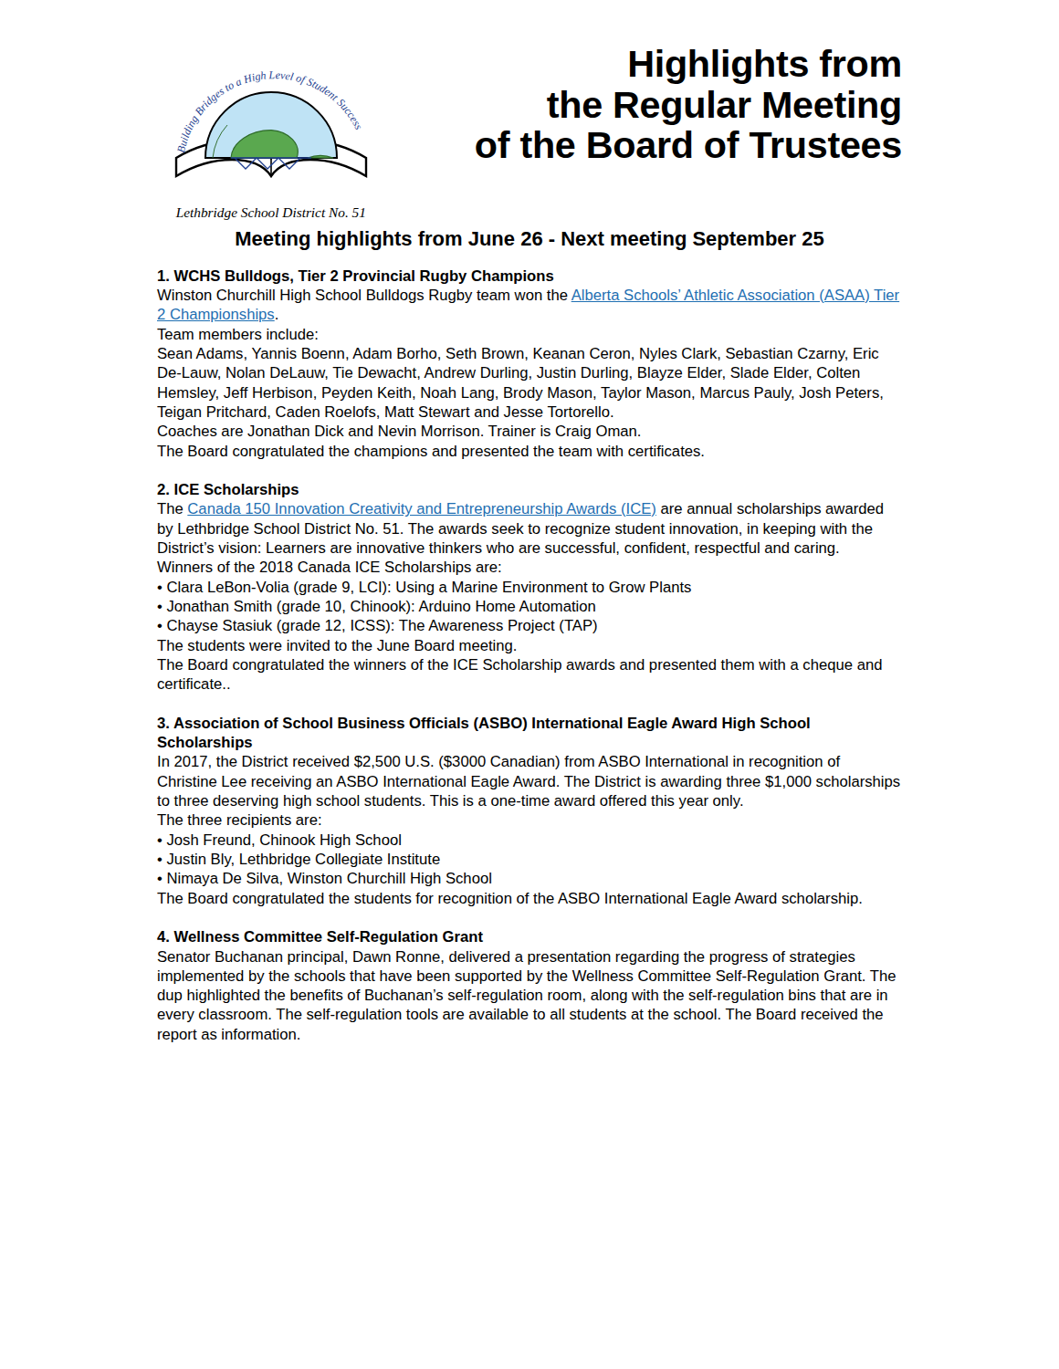Building Bridges to a High Level of Student Success
Lethbridge School District No. 51
Highlights from
the Regular Meeting
of the Board of Trustees
Meeting highlights from June 26 - Next meeting September 25
1. WCHS Bulldogs, Tier 2 Provincial Rugby Champions
Winston Churchill High School Bulldogs Rugby team won the Alberta Schools’ Athletic Association (ASAA) Tier 2 Championships.
Team members include:
Sean Adams, Yannis Boenn, Adam Borho, Seth Brown, Keanan Ceron, Nyles Clark, Sebastian Czarny, Eric De-Lauw, Nolan DeLauw, Tie Dewacht, Andrew Durling, Justin Durling, Blayze Elder, Slade Elder, Colten Hemsley, Jeff Herbison, Peyden Keith, Noah Lang, Brody Mason, Taylor Mason, Marcus Pauly, Josh Peters, Teigan Pritchard, Caden Roelofs, Matt Stewart and Jesse Tortorello.
Coaches are Jonathan Dick and Nevin Morrison. Trainer is Craig Oman.
The Board congratulated the champions and presented the team with certificates.
2. ICE Scholarships
The Canada 150 Innovation Creativity and Entrepreneurship Awards (ICE) are annual scholarships awarded by Lethbridge School District No. 51. The awards seek to recognize student innovation, in keeping with the District’s vision: Learners are innovative thinkers who are successful, confident, respectful and caring.
Winners of the 2018 Canada ICE Scholarships are:
Clara LeBon-Volia (grade 9, LCI): Using a Marine Environment to Grow Plants
Jonathan Smith (grade 10, Chinook): Arduino Home Automation
Chayse Stasiuk (grade 12, ICSS): The Awareness Project (TAP)
The students were invited to the June Board meeting.
The Board congratulated the winners of the ICE Scholarship awards and presented them with a cheque and certificate..
3. Association of School Business Officials (ASBO) International Eagle Award High School Scholarships
In 2017, the District received $2,500 U.S. ($3000 Canadian) from ASBO International in recognition of Christine Lee receiving an ASBO International Eagle Award. The District is awarding three $1,000 scholarships to three deserving high school students. This is a one-time award offered this year only.
The three recipients are:
Josh Freund, Chinook High School
Justin Bly, Lethbridge Collegiate Institute
Nimaya De Silva, Winston Churchill High School
The Board congratulated the students for recognition of the ASBO International Eagle Award scholarship.
4. Wellness Committee Self-Regulation Grant
Senator Buchanan principal, Dawn Ronne, delivered a presentation regarding the progress of strategies implemented by the schools that have been supported by the Wellness Committee Self-Regulation Grant. The dup highlighted the benefits of Buchanan’s self-regulation room, along with the self-regulation bins that are in every classroom. The self-regulation tools are available to all students at the school. The Board received the report as information.